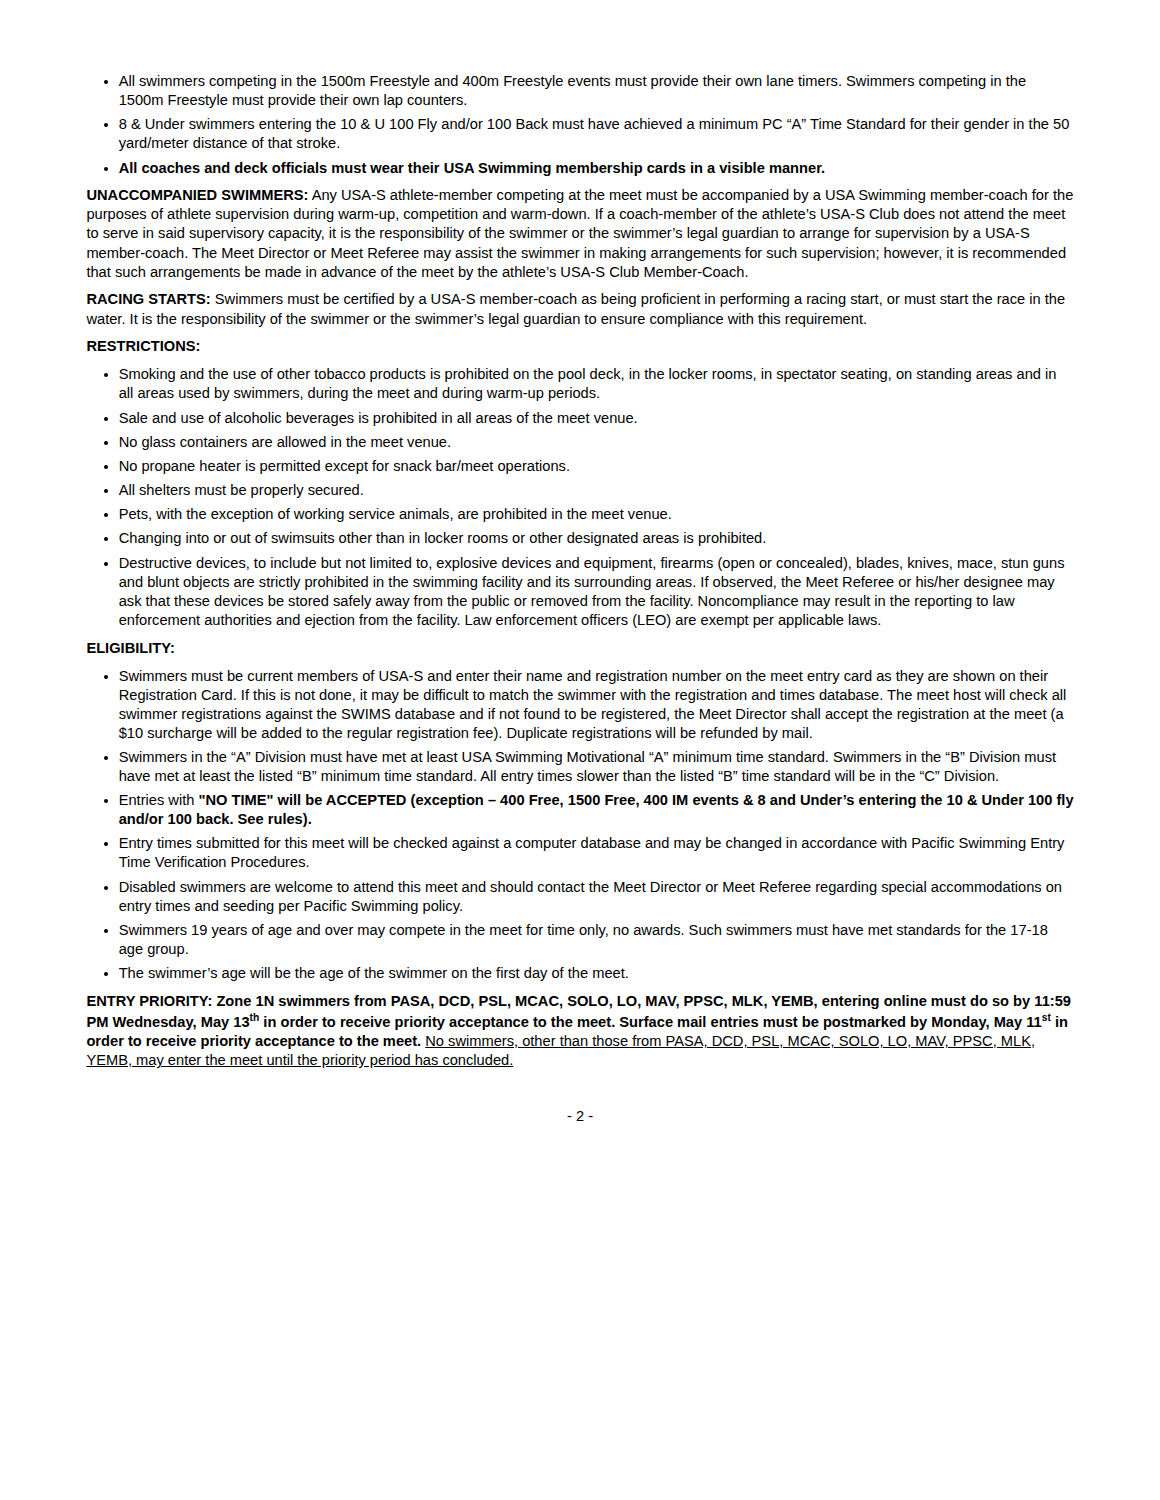All swimmers competing in the 1500m Freestyle and 400m Freestyle events must provide their own lane timers. Swimmers competing in the 1500m Freestyle must provide their own lap counters.
8 & Under swimmers entering the 10 & U 100 Fly and/or 100 Back must have achieved a minimum PC “A” Time Standard for their gender in the 50 yard/meter distance of that stroke.
All coaches and deck officials must wear their USA Swimming membership cards in a visible manner.
UNACCOMPANIED SWIMMERS: Any USA-S athlete-member competing at the meet must be accompanied by a USA Swimming member-coach for the purposes of athlete supervision during warm-up, competition and warm-down. If a coach-member of the athlete’s USA-S Club does not attend the meet to serve in said supervisory capacity, it is the responsibility of the swimmer or the swimmer’s legal guardian to arrange for supervision by a USA-S member-coach. The Meet Director or Meet Referee may assist the swimmer in making arrangements for such supervision; however, it is recommended that such arrangements be made in advance of the meet by the athlete’s USA-S Club Member-Coach.
RACING STARTS: Swimmers must be certified by a USA-S member-coach as being proficient in performing a racing start, or must start the race in the water. It is the responsibility of the swimmer or the swimmer’s legal guardian to ensure compliance with this requirement.
RESTRICTIONS:
Smoking and the use of other tobacco products is prohibited on the pool deck, in the locker rooms, in spectator seating, on standing areas and in all areas used by swimmers, during the meet and during warm-up periods.
Sale and use of alcoholic beverages is prohibited in all areas of the meet venue.
No glass containers are allowed in the meet venue.
No propane heater is permitted except for snack bar/meet operations.
All shelters must be properly secured.
Pets, with the exception of working service animals, are prohibited in the meet venue.
Changing into or out of swimsuits other than in locker rooms or other designated areas is prohibited.
Destructive devices, to include but not limited to, explosive devices and equipment, firearms (open or concealed), blades, knives, mace, stun guns and blunt objects are strictly prohibited in the swimming facility and its surrounding areas. If observed, the Meet Referee or his/her designee may ask that these devices be stored safely away from the public or removed from the facility. Noncompliance may result in the reporting to law enforcement authorities and ejection from the facility. Law enforcement officers (LEO) are exempt per applicable laws.
ELIGIBILITY:
Swimmers must be current members of USA-S and enter their name and registration number on the meet entry card as they are shown on their Registration Card. If this is not done, it may be difficult to match the swimmer with the registration and times database. The meet host will check all swimmer registrations against the SWIMS database and if not found to be registered, the Meet Director shall accept the registration at the meet (a $10 surcharge will be added to the regular registration fee). Duplicate registrations will be refunded by mail.
Swimmers in the “A” Division must have met at least USA Swimming Motivational “A” minimum time standard. Swimmers in the “B” Division must have met at least the listed “B” minimum time standard. All entry times slower than the listed “B” time standard will be in the “C” Division.
Entries with "NO TIME" will be ACCEPTED (exception – 400 Free, 1500 Free, 400 IM events & 8 and Under’s entering the 10 & Under 100 fly and/or 100 back. See rules).
Entry times submitted for this meet will be checked against a computer database and may be changed in accordance with Pacific Swimming Entry Time Verification Procedures.
Disabled swimmers are welcome to attend this meet and should contact the Meet Director or Meet Referee regarding special accommodations on entry times and seeding per Pacific Swimming policy.
Swimmers 19 years of age and over may compete in the meet for time only, no awards. Such swimmers must have met standards for the 17-18 age group.
The swimmer’s age will be the age of the swimmer on the first day of the meet.
ENTRY PRIORITY: Zone 1N swimmers from PASA, DCD, PSL, MCAC, SOLO, LO, MAV, PPSC, MLK, YEMB, entering online must do so by 11:59 PM Wednesday, May 13th in order to receive priority acceptance to the meet. Surface mail entries must be postmarked by Monday, May 11st in order to receive priority acceptance to the meet. No swimmers, other than those from PASA, DCD, PSL, MCAC, SOLO, LO, MAV, PPSC, MLK, YEMB, may enter the meet until the priority period has concluded.
- 2 -